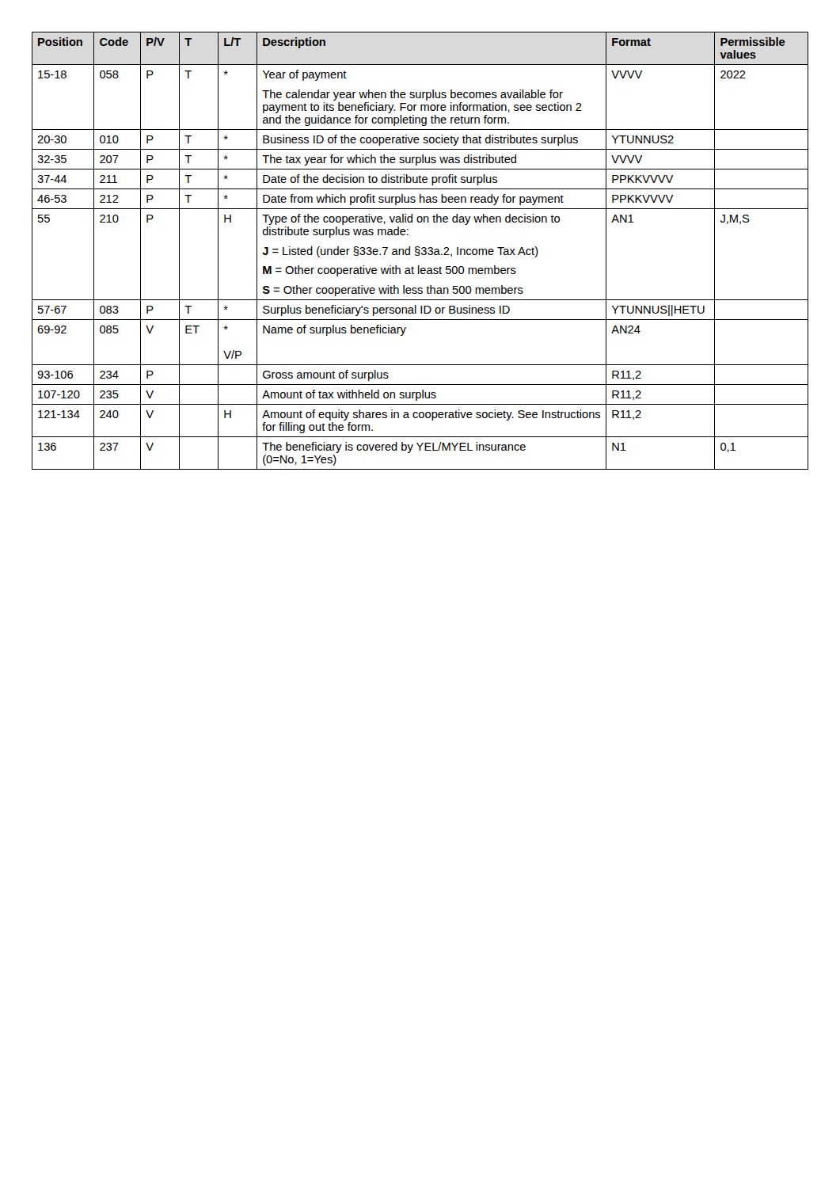| Position | Code | P/V | T | L/T | Description | Format | Permissible values |
| --- | --- | --- | --- | --- | --- | --- | --- |
| 15-18 | 058 | P | T | * | Year of payment The calendar year when the surplus becomes available for payment to its beneficiary. For more information, see section 2 and the guidance for completing the return form. | VVVV | 2022 |
| 20-30 | 010 | P | T | * | Business ID of the cooperative society that distributes surplus | YTUNNUS2 | |
| 32-35 | 207 | P | T | * | The tax year for which the surplus was distributed | VVVV | |
| 37-44 | 211 | P | T | * | Date of the decision to distribute profit surplus | PPKKVVVV | |
| 46-53 | 212 | P | T | * | Date from which profit surplus has been ready for payment | PPKKVVVV | |
| 55 | 210 | P | | H | Type of the cooperative, valid on the day when decision to distribute surplus was made: J = Listed (under §33e.7 and §33a.2, Income Tax Act) M = Other cooperative with at least 500 members S = Other cooperative with less than 500 members | AN1 | J,M,S |
| 57-67 | 083 | P | T | * | Surplus beneficiary's personal ID or Business ID | YTUNNUS//HETU | |
| 69-92 | 085 | V | ET | * V/P | Name of surplus beneficiary | AN24 | |
| 93-106 | 234 | P | | | Gross amount of surplus | R11,2 | |
| 107-120 | 235 | V | | | Amount of tax withheld on surplus | R11,2 | |
| 121-134 | 240 | V | | H | Amount of equity shares in a cooperative society. See Instructions for filling out the form. | R11,2 | |
| 136 | 237 | V | | | The beneficiary is covered by YEL/MYEL insurance (0=No, 1=Yes) | N1 | 0,1 |